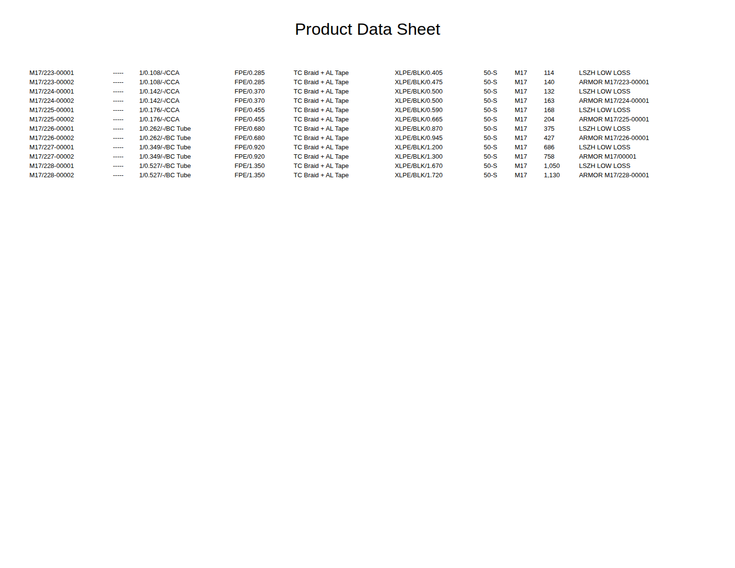Product Data Sheet
| M17/223-00001 | ----- | 1/0.108/-/CCA | FPE/0.285 | TC Braid + AL Tape | XLPE/BLK/0.405 | 50-S | M17 | 114 | LSZH LOW LOSS |
| M17/223-00002 | ----- | 1/0.108/-/CCA | FPE/0.285 | TC Braid + AL Tape | XLPE/BLK/0.475 | 50-S | M17 | 140 | ARMOR M17/223-00001 |
| M17/224-00001 | ----- | 1/0.142/-/CCA | FPE/0.370 | TC Braid + AL Tape | XLPE/BLK/0.500 | 50-S | M17 | 132 | LSZH LOW LOSS |
| M17/224-00002 | ----- | 1/0.142/-/CCA | FPE/0.370 | TC Braid + AL Tape | XLPE/BLK/0.500 | 50-S | M17 | 163 | ARMOR M17/224-00001 |
| M17/225-00001 | ----- | 1/0.176/-/CCA | FPE/0.455 | TC Braid + AL Tape | XLPE/BLK/0.590 | 50-S | M17 | 168 | LSZH LOW LOSS |
| M17/225-00002 | ----- | 1/0.176/-/CCA | FPE/0.455 | TC Braid + AL Tape | XLPE/BLK/0.665 | 50-S | M17 | 204 | ARMOR M17/225-00001 |
| M17/226-00001 | ----- | 1/0.262/-/BC Tube | FPE/0.680 | TC Braid + AL Tape | XLPE/BLK/0.870 | 50-S | M17 | 375 | LSZH LOW LOSS |
| M17/226-00002 | ----- | 1/0.262/-/BC Tube | FPE/0.680 | TC Braid + AL Tape | XLPE/BLK/0.945 | 50-S | M17 | 427 | ARMOR M17/226-00001 |
| M17/227-00001 | ----- | 1/0.349/-/BC Tube | FPE/0.920 | TC Braid + AL Tape | XLPE/BLK/1.200 | 50-S | M17 | 686 | LSZH LOW LOSS |
| M17/227-00002 | ----- | 1/0.349/-/BC Tube | FPE/0.920 | TC Braid + AL Tape | XLPE/BLK/1.300 | 50-S | M17 | 758 | ARMOR M17/00001 |
| M17/228-00001 | ----- | 1/0.527/-/BC Tube | FPE/1.350 | TC Braid + AL Tape | XLPE/BLK/1.670 | 50-S | M17 | 1,050 | LSZH LOW LOSS |
| M17/228-00002 | ----- | 1/0.527/-/BC Tube | FPE/1.350 | TC Braid + AL Tape | XLPE/BLK/1.720 | 50-S | M17 | 1,130 | ARMOR M17/228-00001 |